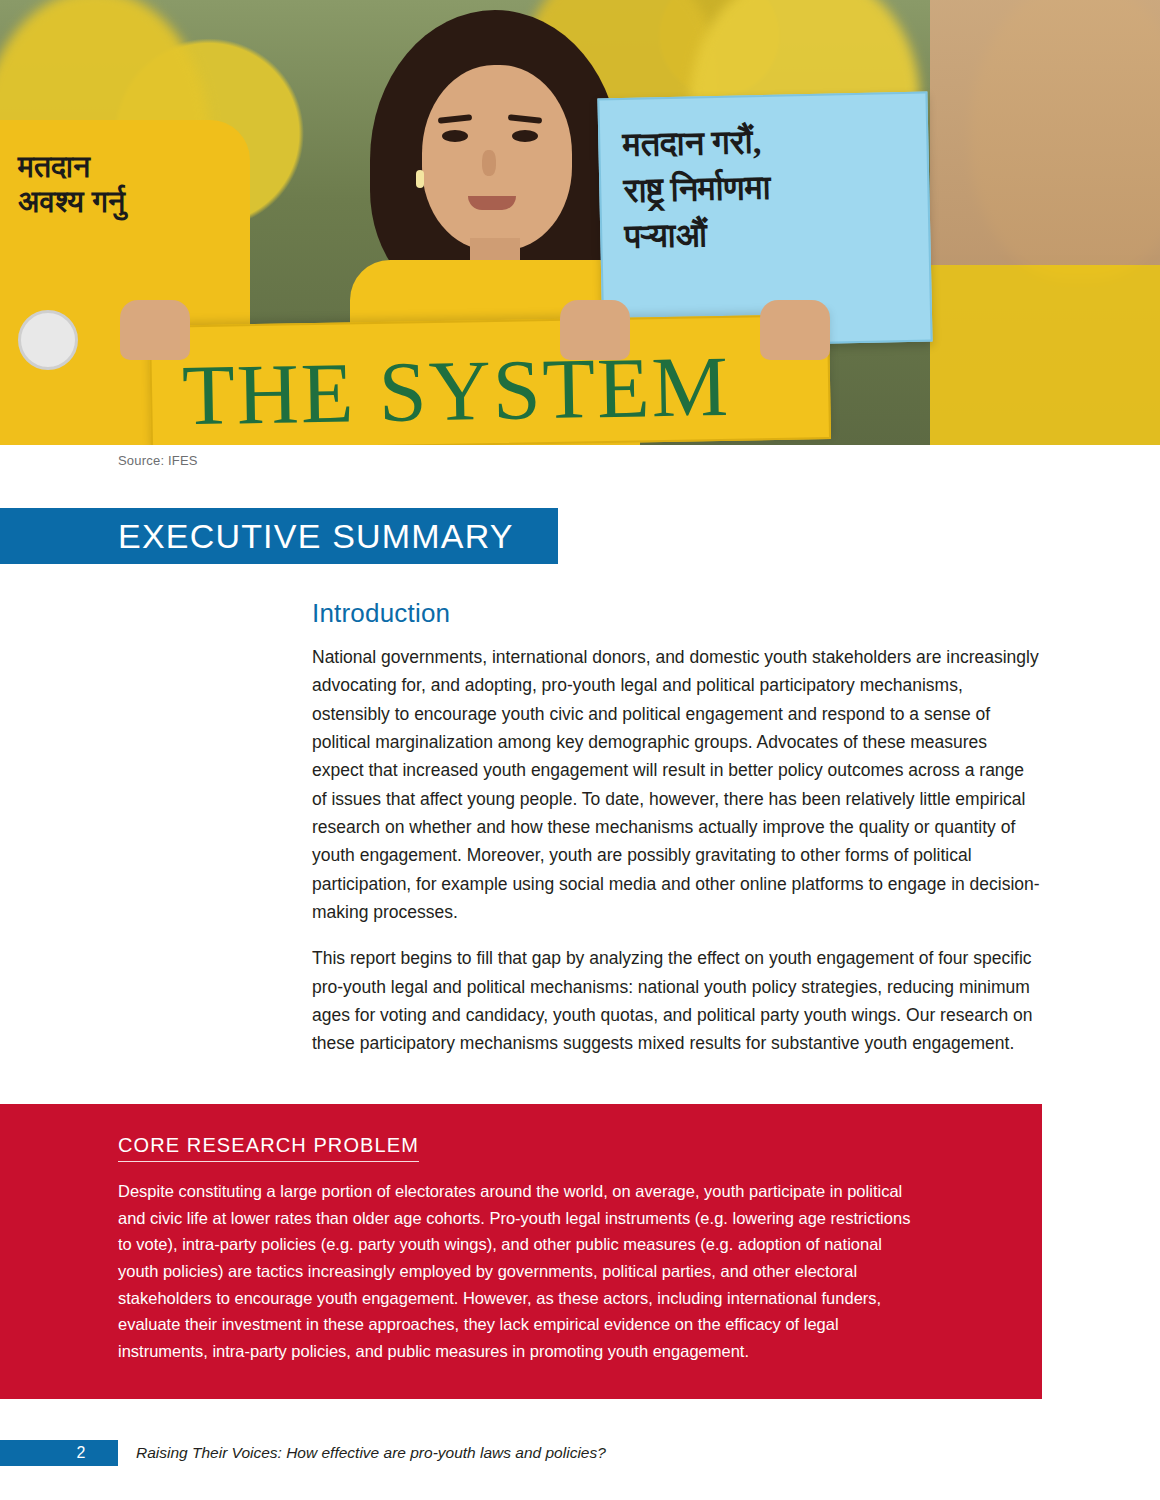मतदान
अवश्य गर्नु
मतदान गरौं,
राष्ट्र निर्माणमा
पर्‍याऔं
THE SYSTEM
Source: IFES
EXECUTIVE SUMMARY
Introduction
National governments, international donors, and domestic youth stakeholders are increasingly advocating for, and adopting, pro-youth legal and political participatory mechanisms, ostensibly to encourage youth civic and political engagement and respond to a sense of political marginalization among key demographic groups. Advocates of these measures expect that increased youth engagement will result in better policy outcomes across a range of issues that affect young people. To date, however, there has been relatively little empirical research on whether and how these mechanisms actually improve the quality or quantity of youth engagement. Moreover, youth are possibly gravitating to other forms of political participation, for example using social media and other online platforms to engage in decision-making processes.
This report begins to fill that gap by analyzing the effect on youth engagement of four specific pro-youth legal and political mechanisms: national youth policy strategies, reducing minimum ages for voting and candidacy, youth quotas, and political party youth wings. Our research on these participatory mechanisms suggests mixed results for substantive youth engagement.
CORE RESEARCH PROBLEM
Despite constituting a large portion of electorates around the world, on average, youth participate in political and civic life at lower rates than older age cohorts. Pro-youth legal instruments (e.g. lowering age restrictions to vote), intra-party policies (e.g. party youth wings), and other public measures (e.g. adoption of national youth policies) are tactics increasingly employed by governments, political parties, and other electoral stakeholders to encourage youth engagement. However, as these actors, including international funders, evaluate their investment in these approaches, they lack empirical evidence on the efficacy of legal instruments, intra-party policies, and public measures in promoting youth engagement.
2
Raising Their Voices: How effective are pro-youth laws and policies?